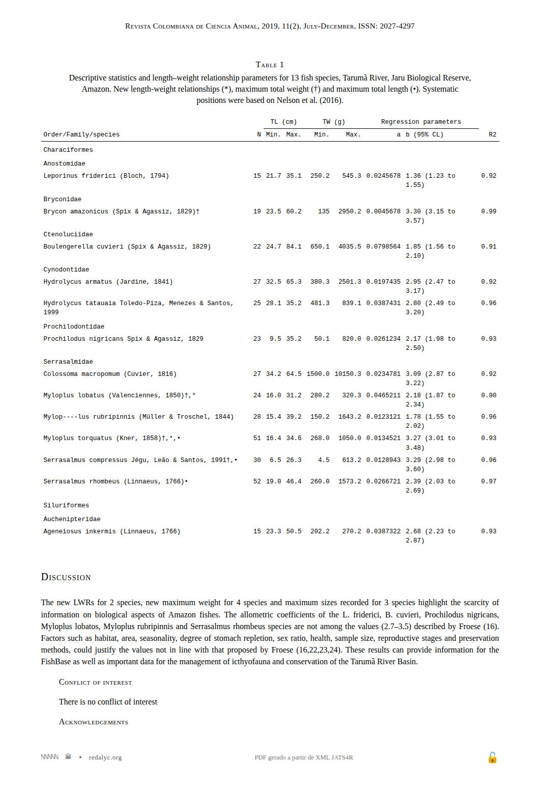Revista Colombiana de Ciencia Animal, 2019, 11(2), July-December, ISSN: 2027-4297
Table 1
Descriptive statistics and length–weight relationship parameters for 13 fish species, Tarumã River, Jaru Biological Reserve, Amazon. New length-weight relationships (*), maximum total weight (†) and maximum total length (•). Systematic positions were based on Nelson et al. (2016).
| | | TL (cm) | TW (g) | Regression parameters | |
| --- | --- | --- | --- | --- | --- |
| Order/Family/species | N | Min. | Max. | Min. | Max. | a | b (95% CL) | R2 |
| Characiformes |
| Anostomidae |
| Leporinus friderici (Bloch, 1794) | 15 | 21.7 | 35.1 | 250.2 | 545.3 | 0.0245678 | 1.36 (1.23 to 1.55) | 0.92 |
| Bryconidae |
| Brycon amazonicus (Spix & Agassiz, 1829)† | 19 | 23.5 | 60.2 | 135 | 2950.2 | 0.0045678 | 3.30 (3.15 to 3.57) | 0.99 |
| Ctenoluciidae |
| Boulengerella cuvieri (Spix & Agassiz, 1829) | 22 | 24.7 | 84.1 | 650.1 | 4035.5 | 0.0798564 | 1.85 (1.56 to 2.10) | 0.91 |
| Cynodontidae |
| Hydrolycus armatus (Jardine, 1841) | 27 | 32.5 | 65.3 | 380.3 | 2501.3 | 0.0197435 | 2.95 (2.47 to 3.17) | 0.92 |
| Hydrolycus tatauaia Toledo-Piza, Menezes & Santos, 1999 | 25 | 28.1 | 35.2 | 481.3 | 839.1 | 0.0387431 | 2.80 (2.49 to 3.20) | 0.96 |
| Prochilodontidae |
| Prochilodus nigricans Spix & Agassiz, 1829 | 23 | 9.5 | 35.2 | 50.1 | 820.0 | 0.0261234 | 2.17 (1.98 to 2.50) | 0.93 |
| Serrasalmidae |
| Colossoma macropomum (Cuvier, 1816) | 27 | 34.2 | 64.5 | 1500.0 | 10150.3 | 0.0234781 | 3.09 (2.87 to 3.22) | 0.92 |
| Myloplus lobatus (Valenciennes, 1850)†,* | 24 | 16.0 | 31.2 | 280.2 | 320.3 | 0.0465211 | 2.18 (1.87 to 2.34) | 0.90 |
| Mylop----lus rubripinnis (Müller & Troschel, 1844) | 28 | 15.4 | 39.2 | 150.2 | 1643.2 | 0.0123121 | 1.78 (1.55 to 2.02) | 0.96 |
| Myloplus torquatus (Kner, 1858)†,*,• | 51 | 16.4 | 34.6 | 268.0 | 1050.0 | 0.0134521 | 3.27 (3.01 to 3.48) | 0.93 |
| Serrasalmus compressus Jégu, Leão & Santos, 1991†,• | 30 | 6.5 | 26.3 | 4.5 | 613.2 | 0.0128943 | 3.29 (2.98 to 3.60) | 0.96 |
| Serrasalmus rhombeus (Linnaeus, 1766)• | 52 | 19.0 | 46.4 | 260.0 | 1573.2 | 0.0266721 | 2.39 (2.03 to 2.69) | 0.97 |
| Siluriformes |
| Auchenipteridae |
| Ageneiosus inkermis (Linnaeus, 1766) | 15 | 23.3 | 50.5 | 202.2 | 270.2 | 0.0387322 | 2.68 (2.23 to 2.87) | 0.93 |
Discussion
The new LWRs for 2 species, new maximum weight for 4 species and maximum sizes recorded for 3 species highlight the scarcity of information on biological aspects of Amazon fishes. The allometric coefficients of the L. friderici, B. cuvieri, Prochilodus nigricans, Myloplus lobatos, Myloplus rubripinnis and Serrasalmus rhombeus species are not among the values (2.7–3.5) described by Froese (16). Factors such as habitat, area, seasonality, degree of stomach repletion, sex ratio, health, sample size, reproductive stages and preservation methods, could justify the values not in line with that proposed by Froese (16,22,23,24). These results can provide information for the FishBase as well as important data for the management of icthyofauna and conservation of the Tarumã River Basin.
Conflict of interest
There is no conflict of interest
Acknowledgements
ℕℕℕℕℕ 🏛 ✦ redalyc.org
PDF gerado a partir de XML JATS4R
🔓